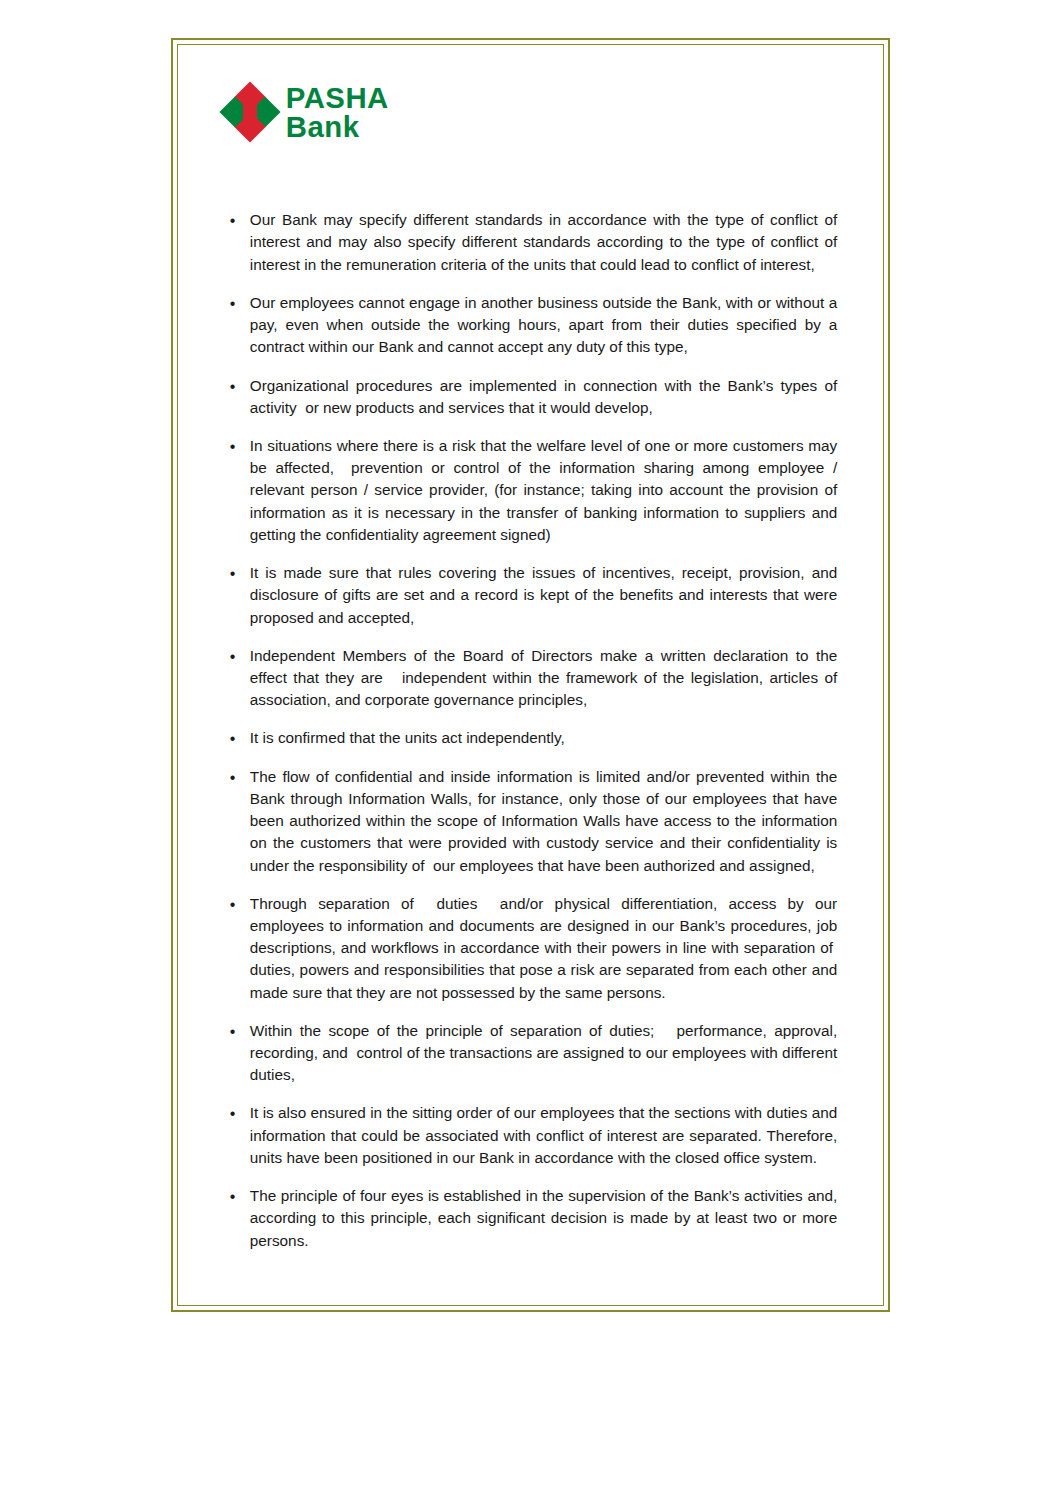PASHA Bank
Our Bank may specify different standards in accordance with the type of conflict of interest and may also specify different standards according to the type of conflict of interest in the remuneration criteria of the units that could lead to conflict of interest,
Our employees cannot engage in another business outside the Bank, with or without a pay, even when outside the working hours, apart from their duties specified by a contract within our Bank and cannot accept any duty of this type,
Organizational procedures are implemented in connection with the Bank’s types of activity or new products and services that it would develop,
In situations where there is a risk that the welfare level of one or more customers may be affected, prevention or control of the information sharing among employee / relevant person / service provider, (for instance; taking into account the provision of information as it is necessary in the transfer of banking information to suppliers and getting the confidentiality agreement signed)
It is made sure that rules covering the issues of incentives, receipt, provision, and disclosure of gifts are set and a record is kept of the benefits and interests that were proposed and accepted,
Independent Members of the Board of Directors make a written declaration to the effect that they are independent within the framework of the legislation, articles of association, and corporate governance principles,
It is confirmed that the units act independently,
The flow of confidential and inside information is limited and/or prevented within the Bank through Information Walls, for instance, only those of our employees that have been authorized within the scope of Information Walls have access to the information on the customers that were provided with custody service and their confidentiality is under the responsibility of our employees that have been authorized and assigned,
Through separation of duties and/or physical differentiation, access by our employees to information and documents are designed in our Bank’s procedures, job descriptions, and workflows in accordance with their powers in line with separation of duties, powers and responsibilities that pose a risk are separated from each other and made sure that they are not possessed by the same persons.
Within the scope of the principle of separation of duties; performance, approval, recording, and control of the transactions are assigned to our employees with different duties,
It is also ensured in the sitting order of our employees that the sections with duties and information that could be associated with conflict of interest are separated. Therefore, units have been positioned in our Bank in accordance with the closed office system.
The principle of four eyes is established in the supervision of the Bank’s activities and, according to this principle, each significant decision is made by at least two or more persons.